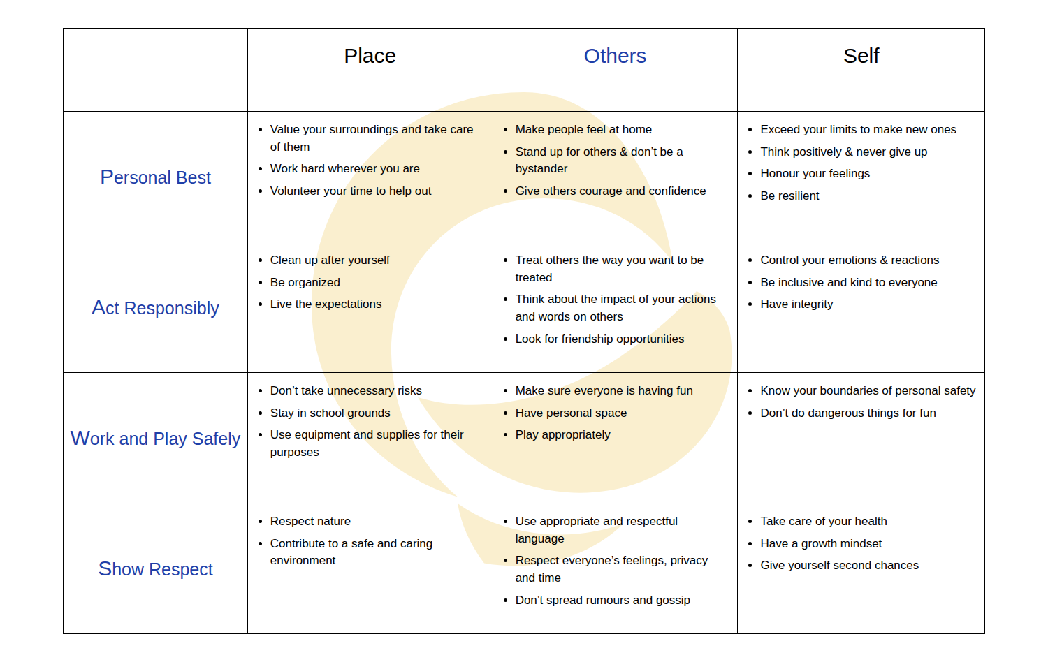| | Place | Others | Self |
| --- | --- | --- | --- |
| P ersonal Best | Value your surroundings and take care of them Work hard wherever you are Volunteer your time to help out | Make people feel at home Stand up for others & don’t be a bystander Give others courage and confidence | Exceed your limits to make new ones Think positively & never give up Honour your feelings Be resilient |
| A ct Responsibly | Clean up after yourself Be organized Live the expectations | Treat others the way you want to be treated Think about the impact of your actions and words on others Look for friendship opportunities | Control your emotions & reactions Be inclusive and kind to everyone Have integrity |
| W ork and Play Safely | Don’t take unnecessary risks Stay in school grounds Use equipment and supplies for their purposes | Make sure everyone is having fun Have personal space Play appropriately | Know your boundaries of personal safety Don’t do dangerous things for fun |
| S how Respect | Respect nature Contribute to a safe and caring environment | Use appropriate and respectful language Respect everyone’s feelings, privacy and time Don’t spread rumours and gossip | Take care of your health Have a growth mindset Give yourself second chances |